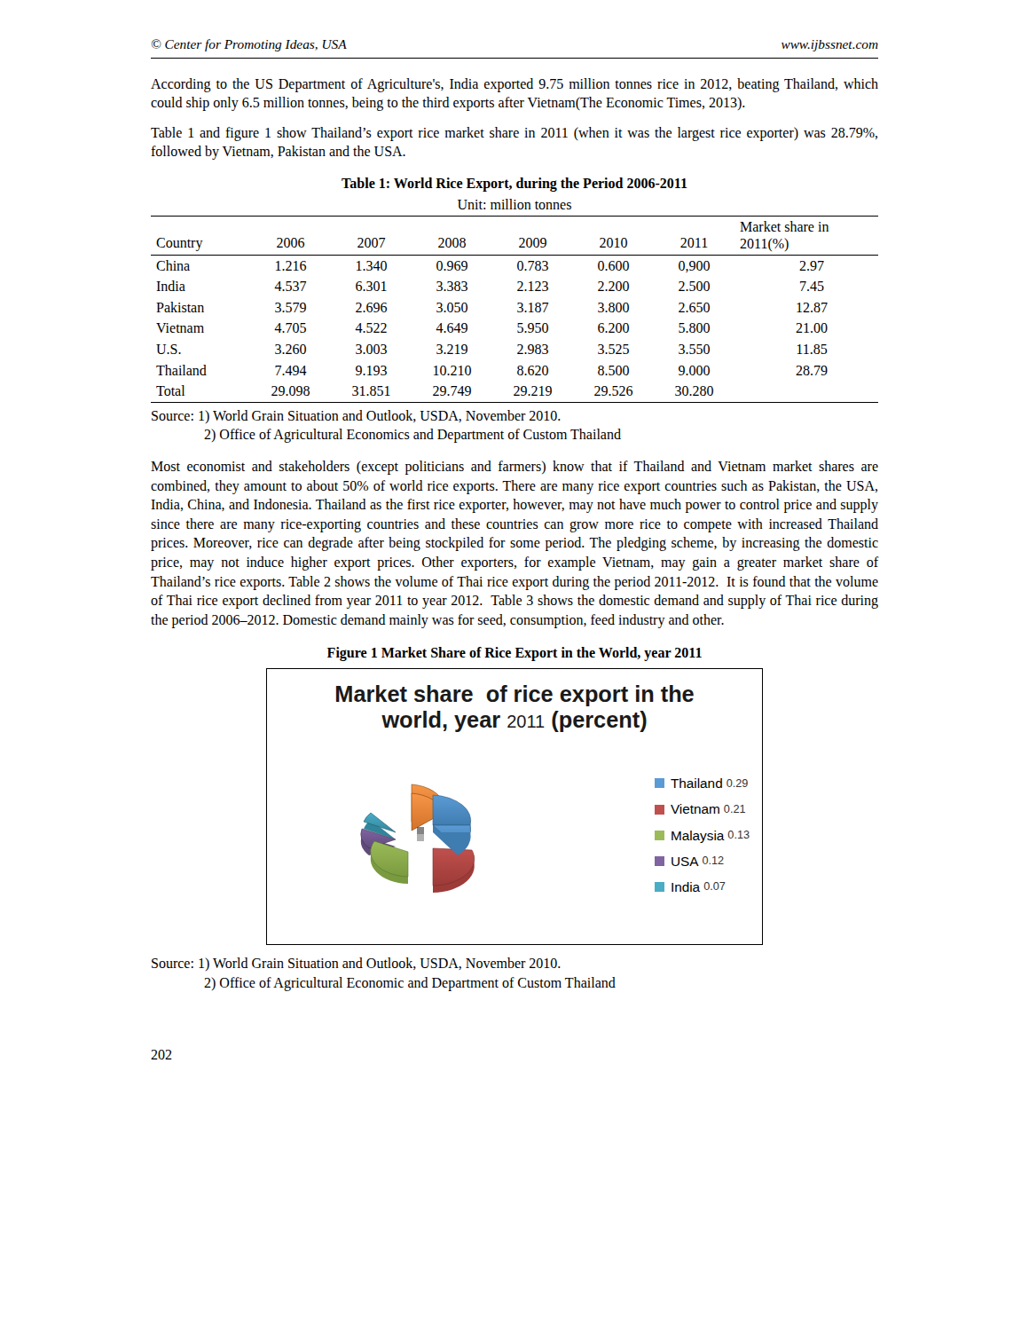© Center for Promoting Ideas, USA www.ijbssnet.com
According to the US Department of Agriculture's, India exported 9.75 million tonnes rice in 2012, beating Thailand, which could ship only 6.5 million tonnes, being to the third exports after Vietnam(The Economic Times, 2013).
Table 1 and figure 1 show Thailand’s export rice market share in 2011 (when it was the largest rice exporter) was 28.79%, followed by Vietnam, Pakistan and the USA.
Table 1: World Rice Export, during the Period 2006-2011
Unit: million tonnes
| Country | 2006 | 2007 | 2008 | 2009 | 2010 | 2011 | Market share in 2011(%) |
| --- | --- | --- | --- | --- | --- | --- | --- |
| China | 1.216 | 1.340 | 0.969 | 0.783 | 0.600 | 0,900 | 2.97 |
| India | 4.537 | 6.301 | 3.383 | 2.123 | 2.200 | 2.500 | 7.45 |
| Pakistan | 3.579 | 2.696 | 3.050 | 3.187 | 3.800 | 2.650 | 12.87 |
| Vietnam | 4.705 | 4.522 | 4.649 | 5.950 | 6.200 | 5.800 | 21.00 |
| U.S. | 3.260 | 3.003 | 3.219 | 2.983 | 3.525 | 3.550 | 11.85 |
| Thailand | 7.494 | 9.193 | 10.210 | 8.620 | 8.500 | 9.000 | 28.79 |
| Total | 29.098 | 31.851 | 29.749 | 29.219 | 29.526 | 30.280 | |
Source: 1) World Grain Situation and Outlook, USDA, November 2010. 2) Office of Agricultural Economics and Department of Custom Thailand
Most economist and stakeholders (except politicians and farmers) know that if Thailand and Vietnam market shares are combined, they amount to about 50% of world rice exports. There are many rice export countries such as Pakistan, the USA, India, China, and Indonesia. Thailand as the first rice exporter, however, may not have much power to control price and supply since there are many rice-exporting countries and these countries can grow more rice to compete with increased Thailand prices. Moreover, rice can degrade after being stockpiled for some period. The pledging scheme, by increasing the domestic price, may not induce higher export prices. Other exporters, for example Vietnam, may gain a greater market share of Thailand’s rice exports. Table 2 shows the volume of Thai rice export during the period 2011-2012. It is found that the volume of Thai rice export declined from year 2011 to year 2012. Table 3 shows the domestic demand and supply of Thai rice during the period 2006–2012. Domestic demand mainly was for seed, consumption, feed industry and other.
Figure 1 Market Share of Rice Export in the World, year 2011
Market share of rice export in the
world, year 2011 (percent)
Thailand 0.29
Vietnam 0.21
Malaysia 0.13
USA 0.12
India 0.07
Source: 1) World Grain Situation and Outlook, USDA, November 2010. 2) Office of Agricultural Economic and Department of Custom Thailand
202